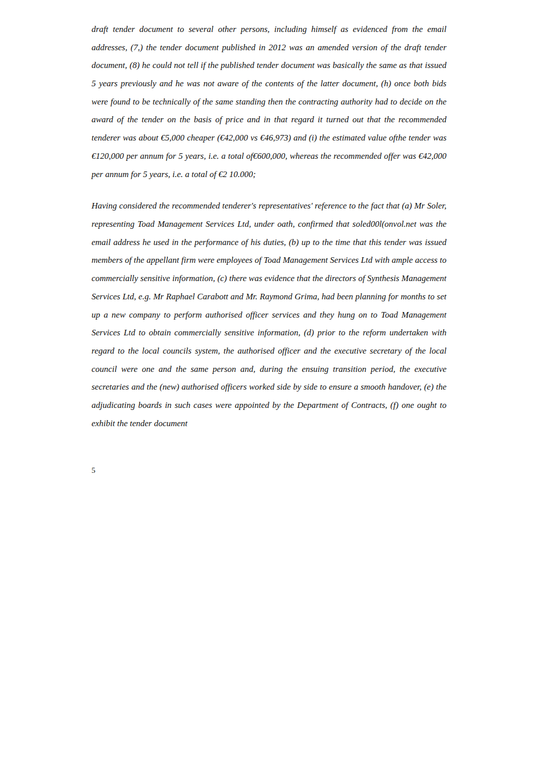draft tender document to several other persons, including himself as evidenced from the email addresses, (7,) the tender document published in 2012 was an amended version of the draft tender document, (8) he could not tell if the published tender document was basically the same as that issued 5 years previously and he was not aware of the contents of the latter document, (h) once both bids were found to be technically of the same standing then the contracting authority had to decide on the award of the tender on the basis of price and in that regard it turned out that the recommended tenderer was about €5,000 cheaper (€42,000 vs €46,973) and (i) the estimated value ofthe tender was €120,000 per annum for 5 years, i.e. a total of€600,000, whereas the recommended offer was €42,000 per annum for 5 years, i.e. a total of €2 10.000;
Having considered the recommended tenderer's representatives' reference to the fact that (a) Mr Soler, representing Toad Management Services Ltd, under oath, confirmed that soled00l(onvol.net was the email address he used in the performance of his duties, (b) up to the time that this tender was issued members of the appellant firm were employees of Toad Management Services Ltd with ample access to commercially sensitive information, (c) there was evidence that the directors of Synthesis Management Services Ltd, e.g. Mr Raphael Carabott and Mr. Raymond Grima, had been planning for months to set up a new company to perform authorised officer services and they hung on to Toad Management Services Ltd to obtain commercially sensitive information, (d) prior to the reform undertaken with regard to the local councils system, the authorised officer and the executive secretary of the local council were one and the same person and, during the ensuing transition period, the executive secretaries and the (new) authorised officers worked side by side to ensure a smooth handover, (e) the adjudicating boards in such cases were appointed by the Department of Contracts, (f) one ought to exhibit the tender document
5